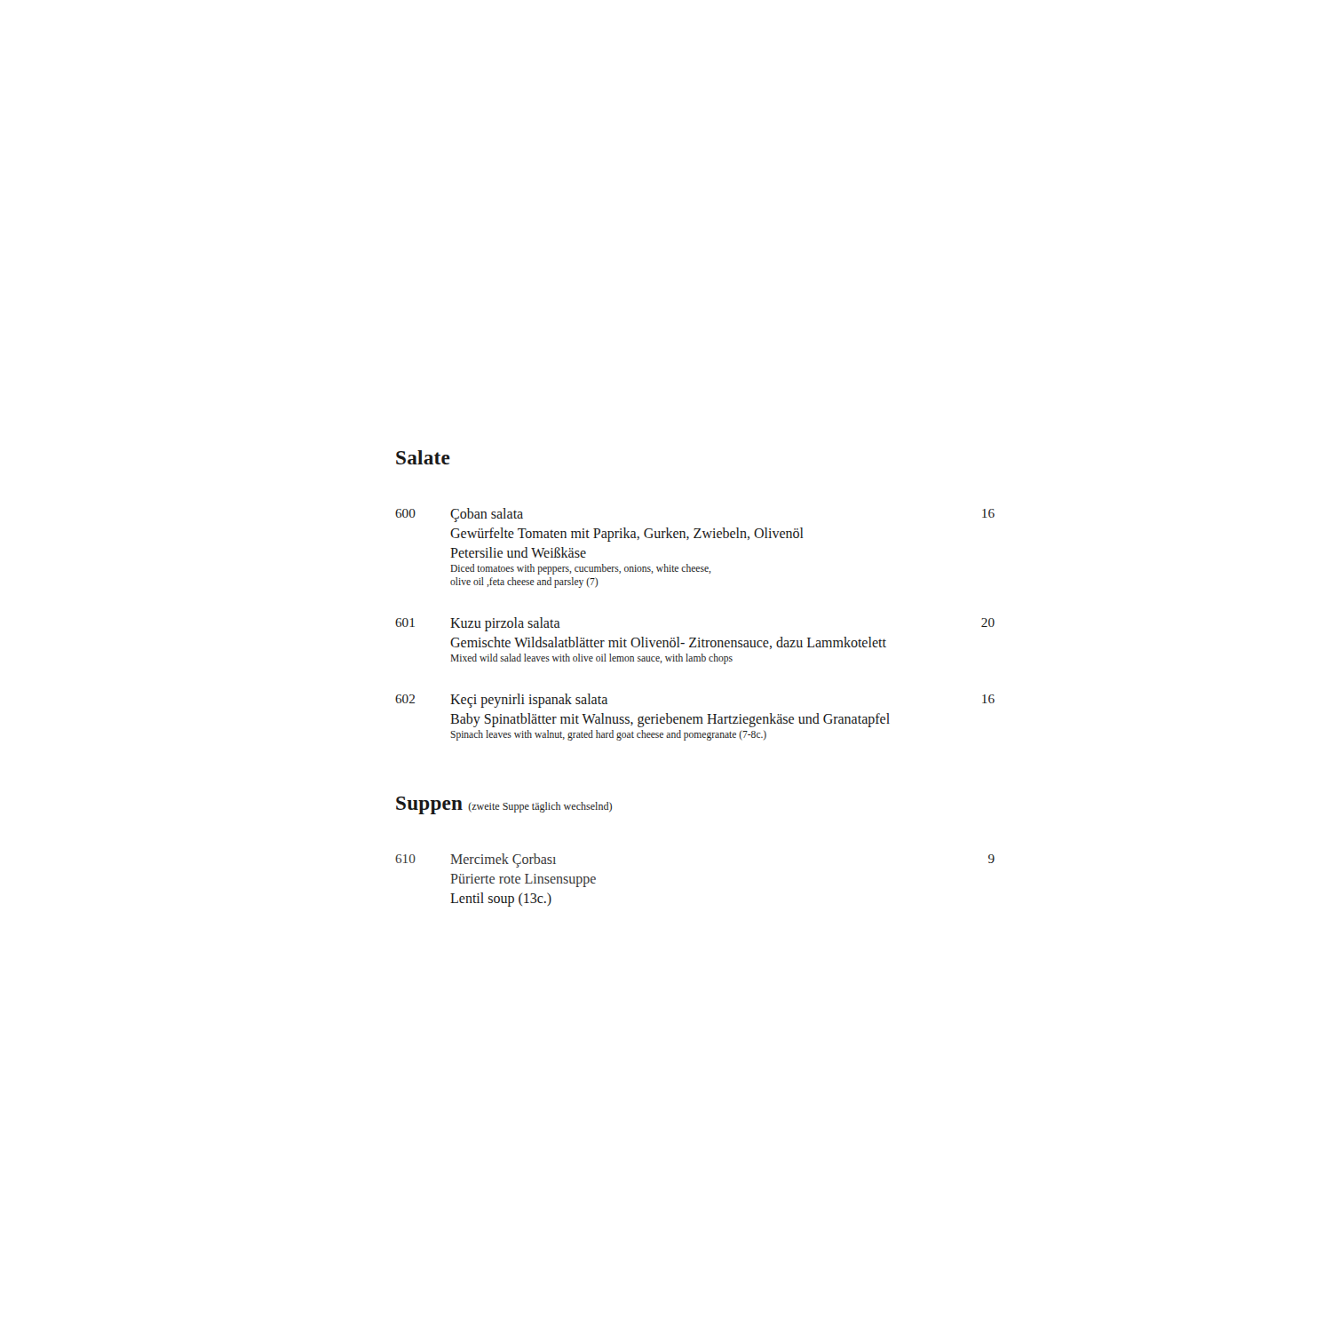Salate
| 600 | Çoban salata Gewürfelte Tomaten mit Paprika, Gurken, Zwiebeln, Olivenöl Petersilie und Weißkäse Diced tomatoes with peppers, cucumbers, onions, white cheese, olive oil ,feta cheese and parsley (7) | 16 |
| 601 | Kuzu pirzola salata Gemischte Wildsalatblätter mit Olivenöl- Zitronensauce, dazu Lammkotelett Mixed wild salad leaves with olive oil lemon sauce, with lamb chops | 20 |
| 602 | Keçi peynirli ispanak salata Baby Spinatblätter mit Walnuss, geriebenem Hartziegenkäse und Granatapfel Spinach leaves with walnut, grated hard goat cheese and pomegranate (7-8c.) | 16 |
Suppen (zweite Suppe täglich wechselnd)
| 610 | Mercimek Çorbası Pürierte rote Linsensuppe Lentil soup (13c.) | 9 |